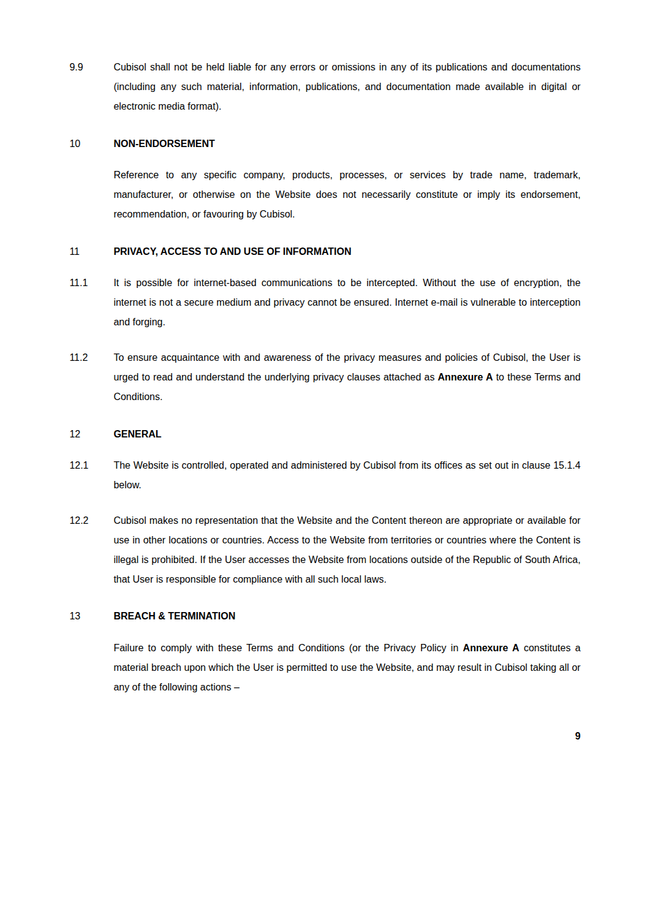9.9
Cubisol shall not be held liable for any errors or omissions in any of its publications and documentations (including any such material, information, publications, and documentation made available in digital or electronic media format).
10 Non-Endorsement
Reference to any specific company, products, processes, or services by trade name, trademark, manufacturer, or otherwise on the Website does not necessarily constitute or imply its endorsement, recommendation, or favouring by Cubisol.
11 Privacy, Access to and Use of Information
11.1
It is possible for internet-based communications to be intercepted. Without the use of encryption, the internet is not a secure medium and privacy cannot be ensured. Internet e-mail is vulnerable to interception and forging.
11.2
To ensure acquaintance with and awareness of the privacy measures and policies of Cubisol, the User is urged to read and understand the underlying privacy clauses attached as Annexure A to these Terms and Conditions.
12 General
12.1
The Website is controlled, operated and administered by Cubisol from its offices as set out in clause 15.1.4 below.
12.2
Cubisol makes no representation that the Website and the Content thereon are appropriate or available for use in other locations or countries. Access to the Website from territories or countries where the Content is illegal is prohibited. If the User accesses the Website from locations outside of the Republic of South Africa, that User is responsible for compliance with all such local laws.
13 Breach & Termination
Failure to comply with these Terms and Conditions (or the Privacy Policy in Annexure A constitutes a material breach upon which the User is permitted to use the Website, and may result in Cubisol taking all or any of the following actions –
9